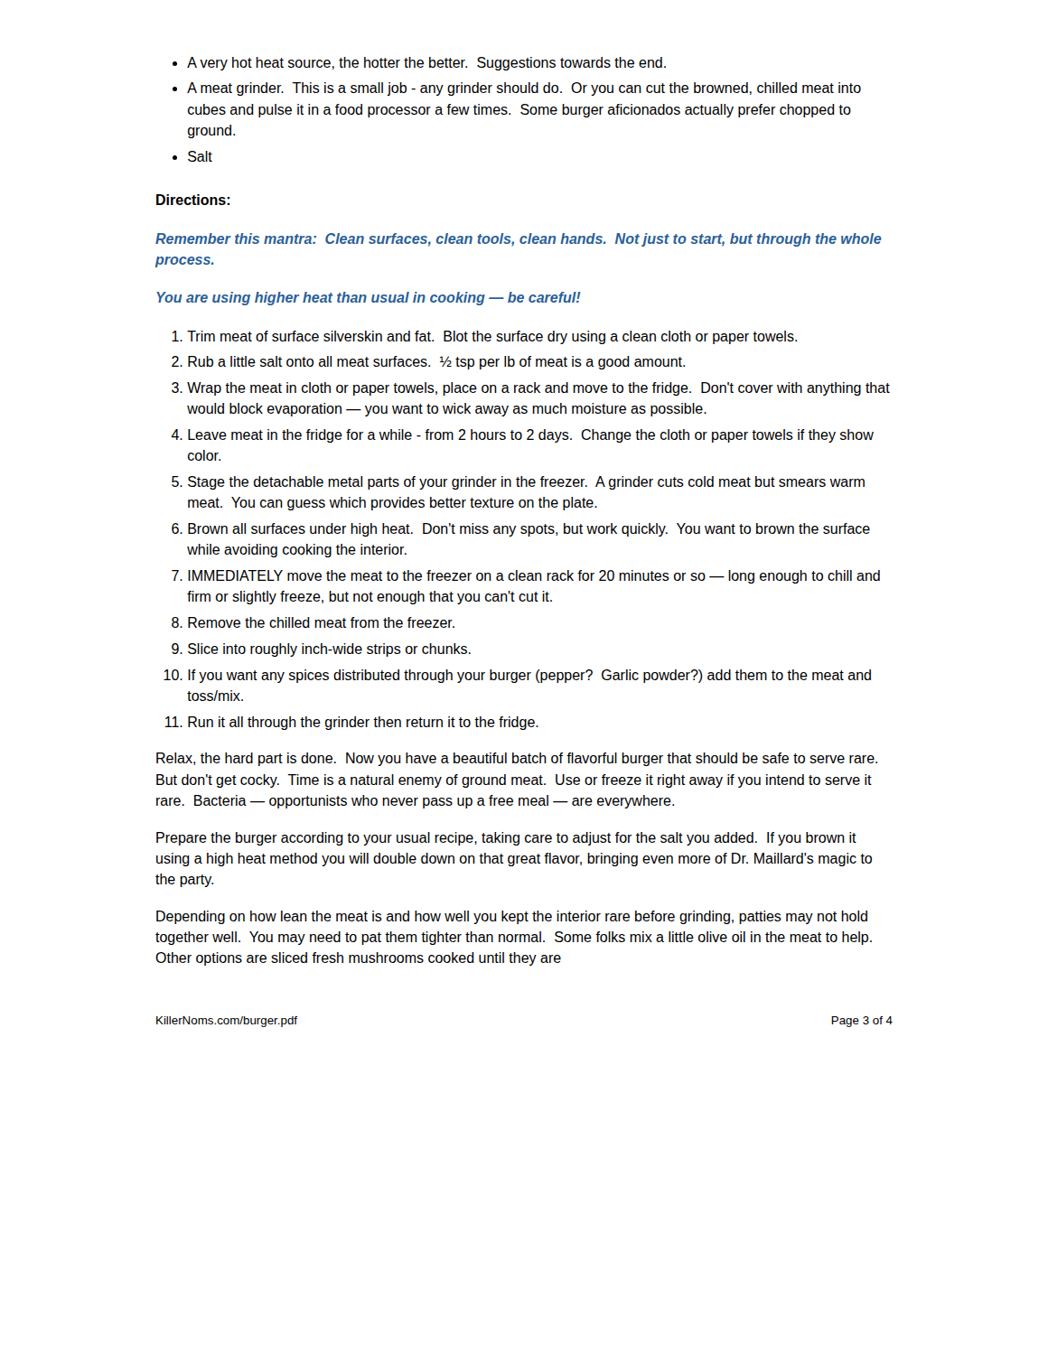A very hot heat source, the hotter the better. Suggestions towards the end.
A meat grinder. This is a small job - any grinder should do. Or you can cut the browned, chilled meat into cubes and pulse it in a food processor a few times. Some burger aficionados actually prefer chopped to ground.
Salt
Directions:
Remember this mantra: Clean surfaces, clean tools, clean hands. Not just to start, but through the whole process.
You are using higher heat than usual in cooking — be careful!
Trim meat of surface silverskin and fat. Blot the surface dry using a clean cloth or paper towels.
Rub a little salt onto all meat surfaces. ½ tsp per lb of meat is a good amount.
Wrap the meat in cloth or paper towels, place on a rack and move to the fridge. Don't cover with anything that would block evaporation — you want to wick away as much moisture as possible.
Leave meat in the fridge for a while - from 2 hours to 2 days. Change the cloth or paper towels if they show color.
Stage the detachable metal parts of your grinder in the freezer. A grinder cuts cold meat but smears warm meat. You can guess which provides better texture on the plate.
Brown all surfaces under high heat. Don't miss any spots, but work quickly. You want to brown the surface while avoiding cooking the interior.
IMMEDIATELY move the meat to the freezer on a clean rack for 20 minutes or so — long enough to chill and firm or slightly freeze, but not enough that you can't cut it.
Remove the chilled meat from the freezer.
Slice into roughly inch-wide strips or chunks.
If you want any spices distributed through your burger (pepper? Garlic powder?) add them to the meat and toss/mix.
Run it all through the grinder then return it to the fridge.
Relax, the hard part is done. Now you have a beautiful batch of flavorful burger that should be safe to serve rare. But don't get cocky. Time is a natural enemy of ground meat. Use or freeze it right away if you intend to serve it rare. Bacteria — opportunists who never pass up a free meal — are everywhere.
Prepare the burger according to your usual recipe, taking care to adjust for the salt you added. If you brown it using a high heat method you will double down on that great flavor, bringing even more of Dr. Maillard's magic to the party.
Depending on how lean the meat is and how well you kept the interior rare before grinding, patties may not hold together well. You may need to pat them tighter than normal. Some folks mix a little olive oil in the meat to help. Other options are sliced fresh mushrooms cooked until they are
KillerNoms.com/burger.pdf Page 3 of 4